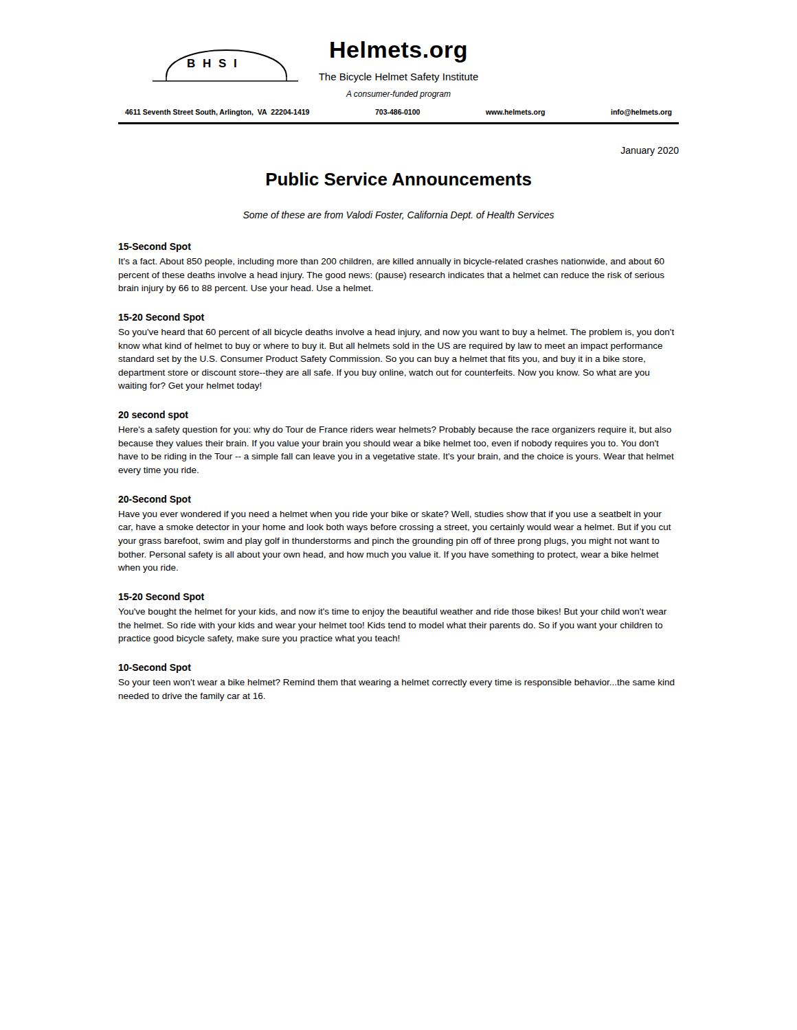B H S I
Helmets.org
The Bicycle Helmet Safety Institute
A consumer-funded program
4611 Seventh Street South, Arlington, VA 22204-1419 703-486-0100 www.helmets.org info@helmets.org
January 2020
Public Service Announcements
Some of these are from Valodi Foster, California Dept. of Health Services
15-Second Spot
It's a fact. About 850 people, including more than 200 children, are killed annually in bicycle-related crashes nationwide, and about 60 percent of these deaths involve a head injury. The good news: (pause) research indicates that a helmet can reduce the risk of serious brain injury by 66 to 88 percent. Use your head. Use a helmet.
15-20 Second Spot
So you've heard that 60 percent of all bicycle deaths involve a head injury, and now you want to buy a helmet. The problem is, you don't know what kind of helmet to buy or where to buy it. But all helmets sold in the US are required by law to meet an impact performance standard set by the U.S. Consumer Product Safety Commission. So you can buy a helmet that fits you, and buy it in a bike store, department store or discount store--they are all safe. If you buy online, watch out for counterfeits. Now you know. So what are you waiting for? Get your helmet today!
20 second spot
Here's a safety question for you: why do Tour de France riders wear helmets? Probably because the race organizers require it, but also because they values their brain. If you value your brain you should wear a bike helmet too, even if nobody requires you to. You don't have to be riding in the Tour -- a simple fall can leave you in a vegetative state. It's your brain, and the choice is yours. Wear that helmet every time you ride.
20-Second Spot
Have you ever wondered if you need a helmet when you ride your bike or skate? Well, studies show that if you use a seatbelt in your car, have a smoke detector in your home and look both ways before crossing a street, you certainly would wear a helmet. But if you cut your grass barefoot, swim and play golf in thunderstorms and pinch the grounding pin off of three prong plugs, you might not want to bother. Personal safety is all about your own head, and how much you value it. If you have something to protect, wear a bike helmet when you ride.
15-20 Second Spot
You've bought the helmet for your kids, and now it's time to enjoy the beautiful weather and ride those bikes! But your child won't wear the helmet. So ride with your kids and wear your helmet too! Kids tend to model what their parents do. So if you want your children to practice good bicycle safety, make sure you practice what you teach!
10-Second Spot
So your teen won't wear a bike helmet? Remind them that wearing a helmet correctly every time is responsible behavior...the same kind needed to drive the family car at 16.